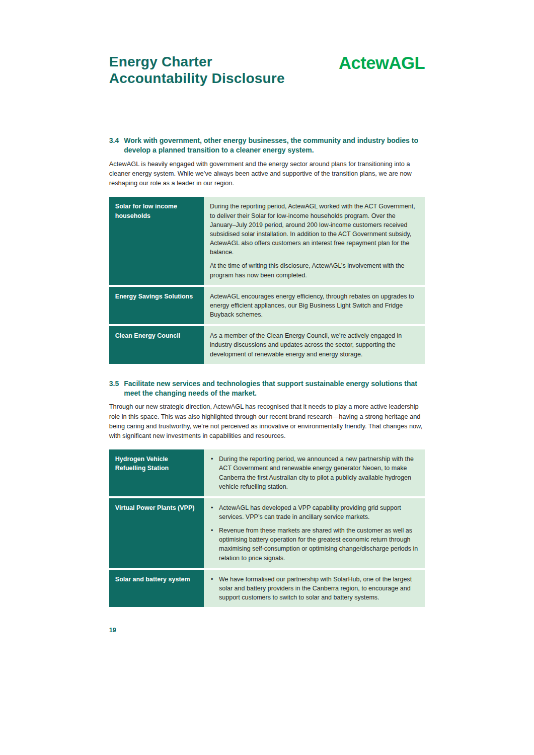Energy Charter
Accountability Disclosure
ActewAGL
3.4 Work with government, other energy businesses, the community and industry bodies to develop a planned transition to a cleaner energy system.
ActewAGL is heavily engaged with government and the energy sector around plans for transitioning into a cleaner energy system. While we’ve always been active and supportive of the transition plans, we are now reshaping our role as a leader in our region.
| Solar for low income households | During the reporting period, ActewAGL worked with the ACT Government, to deliver their Solar for low-income households program. Over the January–July 2019 period, around 200 low-income customers received subsidised solar installation. In addition to the ACT Government subsidy, ActewAGL also offers customers an interest free repayment plan for the balance. At the time of writing this disclosure, ActewAGL’s involvement with the program has now been completed. |
| Energy Savings Solutions | ActewAGL encourages energy efficiency, through rebates on upgrades to energy efficient appliances, our Big Business Light Switch and Fridge Buyback schemes. |
| Clean Energy Council | As a member of the Clean Energy Council, we’re actively engaged in industry discussions and updates across the sector, supporting the development of renewable energy and energy storage. |
3.5 Facilitate new services and technologies that support sustainable energy solutions that meet the changing needs of the market.
Through our new strategic direction, ActewAGL has recognised that it needs to play a more active leadership role in this space. This was also highlighted through our recent brand research—having a strong heritage and being caring and trustworthy, we’re not perceived as innovative or environmentally friendly. That changes now, with significant new investments in capabilities and resources.
| Hydrogen Vehicle Refuelling Station | During the reporting period, we announced a new partnership with the ACT Government and renewable energy generator Neoen, to make Canberra the first Australian city to pilot a publicly available hydrogen vehicle refuelling station. |
| Virtual Power Plants (VPP) | ActewAGL has developed a VPP capability providing grid support services. VPP’s can trade in ancillary service markets. Revenue from these markets are shared with the customer as well as optimising battery operation for the greatest economic return through maximising self-consumption or optimising change/discharge periods in relation to price signals. |
| Solar and battery system | We have formalised our partnership with SolarHub, one of the largest solar and battery providers in the Canberra region, to encourage and support customers to switch to solar and battery systems. |
19